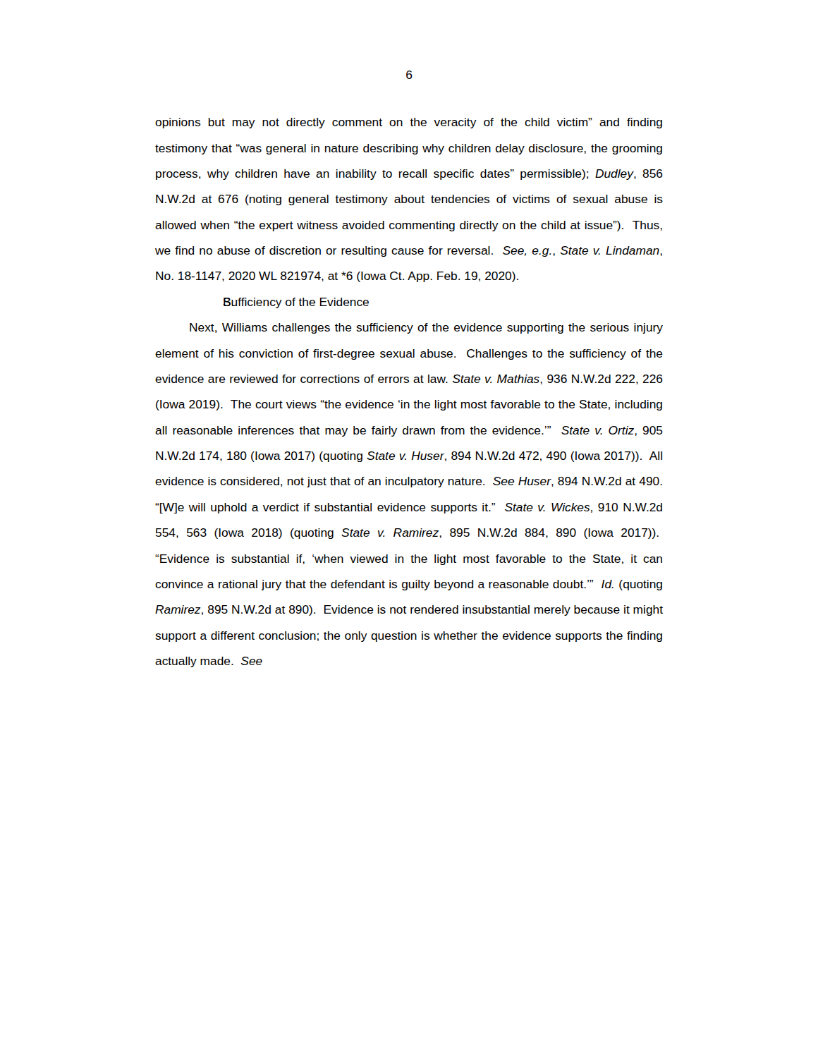6
opinions but may not directly comment on the veracity of the child victim” and finding testimony that “was general in nature describing why children delay disclosure, the grooming process, why children have an inability to recall specific dates” permissible); Dudley, 856 N.W.2d at 676 (noting general testimony about tendencies of victims of sexual abuse is allowed when “the expert witness avoided commenting directly on the child at issue”). Thus, we find no abuse of discretion or resulting cause for reversal. See, e.g., State v. Lindaman, No. 18-1147, 2020 WL 821974, at *6 (Iowa Ct. App. Feb. 19, 2020).
B. Sufficiency of the Evidence
Next, Williams challenges the sufficiency of the evidence supporting the serious injury element of his conviction of first-degree sexual abuse. Challenges to the sufficiency of the evidence are reviewed for corrections of errors at law. State v. Mathias, 936 N.W.2d 222, 226 (Iowa 2019). The court views “the evidence ‘in the light most favorable to the State, including all reasonable inferences that may be fairly drawn from the evidence.’” State v. Ortiz, 905 N.W.2d 174, 180 (Iowa 2017) (quoting State v. Huser, 894 N.W.2d 472, 490 (Iowa 2017)). All evidence is considered, not just that of an inculpatory nature. See Huser, 894 N.W.2d at 490. “[W]e will uphold a verdict if substantial evidence supports it.” State v. Wickes, 910 N.W.2d 554, 563 (Iowa 2018) (quoting State v. Ramirez, 895 N.W.2d 884, 890 (Iowa 2017)). “Evidence is substantial if, ‘when viewed in the light most favorable to the State, it can convince a rational jury that the defendant is guilty beyond a reasonable doubt.’” Id. (quoting Ramirez, 895 N.W.2d at 890). Evidence is not rendered insubstantial merely because it might support a different conclusion; the only question is whether the evidence supports the finding actually made. See